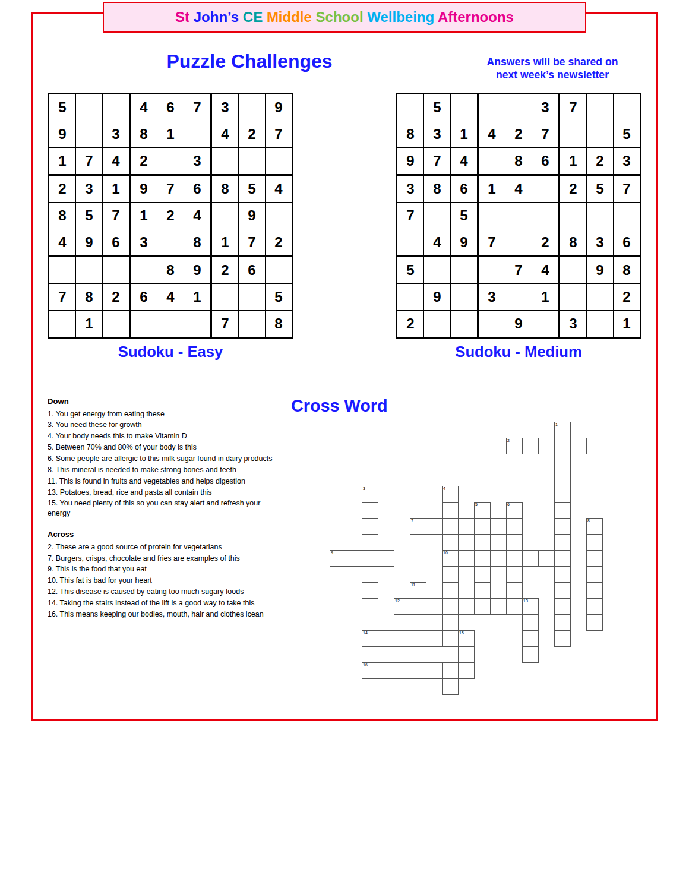St John’s CE Middle School Wellbeing Afternoons
Puzzle Challenges
Answers will be shared on
next week’s newsletter
| 5 | | | 4 | 6 | 7 | 3 | | 9 |
| 9 | | 3 | 8 | 1 | | 4 | 2 | 7 |
| 1 | 7 | 4 | 2 | | 3 | | | |
| 2 | 3 | 1 | 9 | 7 | 6 | 8 | 5 | 4 |
| 8 | 5 | 7 | 1 | 2 | 4 | | 9 | |
| 4 | 9 | 6 | 3 | | 8 | 1 | 7 | 2 |
| | | | | 8 | 9 | 2 | 6 | |
| 7 | 8 | 2 | 6 | 4 | 1 | | | 5 |
| | 1 | | | | | 7 | | 8 |
Sudoku - Easy
| | 5 | | | | 3 | 7 | | |
| 8 | 3 | 1 | 4 | 2 | 7 | | | 5 |
| 9 | 7 | 4 | | 8 | 6 | 1 | 2 | 3 |
| 3 | 8 | 6 | 1 | 4 | | 2 | 5 | 7 |
| 7 | | 5 | | | | | | |
| | 4 | 9 | 7 | | 2 | 8 | 3 | 6 |
| 5 | | | | 7 | 4 | | 9 | 8 |
| | 9 | | 3 | | 1 | | | 2 |
| 2 | | | | 9 | | 3 | | 1 |
Sudoku - Medium
Down
1. You get energy from eating these
3. You need these for growth
4. Your body needs this to make Vitamin D
5. Between 70% and 80% of your body is this
6. Some people are allergic to this milk sugar found in dairy products
8. This mineral is needed to make strong bones and teeth
11. This is found in fruits and vegetables and helps digestion
13. Potatoes, bread, rice and pasta all contain this
15. You need plenty of this so you can stay alert and refresh your energy
Across
2. These are a good source of protein for vegetarians
7. Burgers, crisps, chocolate and fries are examples of this
9. This is the food that you eat
10. This fat is bad for your heart
12. This disease is caused by eating too much sugary foods
14. Taking the stairs instead of the lift is a good way to take this
16. This means keeping our bodies, mouth, hair and clothes lcean
Cross Word
| | | | | | | | | | | | | | | 1 | | |
| | | | | | | | | | | | 2 | | | | | |
| | | 3 | | | | | 4 | | | | | | | | | |
| | | | | | | | | | 5 | | 6 | | | | | |
| | | | | | 7 | | | | | | | | | | | 8 |
| 9 | | | | | | | 10 | | | | | | | | | |
| | | | | | 11 | | | | | | | | | | | |
| | | | | 12 | | | | | | | | 13 | | | | |
| | | 14 | | | | | | 15 | | | | | | | | |
| | | 16 | | | | | | | | | | | | | | |